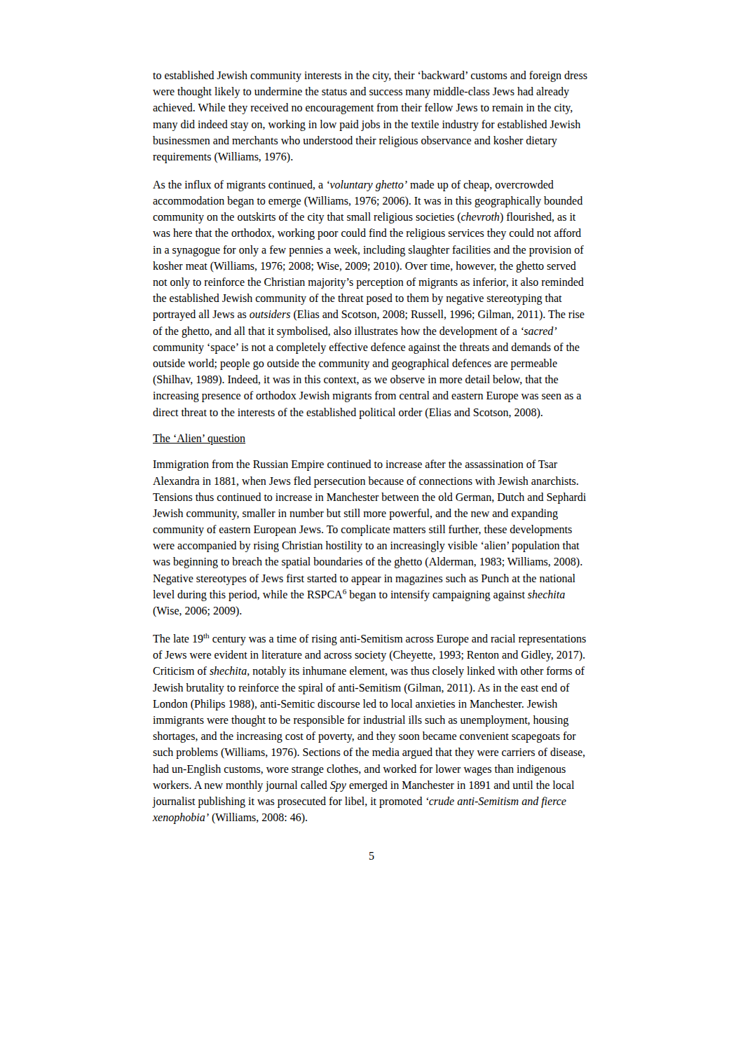to established Jewish community interests in the city, their ‘backward’ customs and foreign dress were thought likely to undermine the status and success many middle-class Jews had already achieved. While they received no encouragement from their fellow Jews to remain in the city, many did indeed stay on, working in low paid jobs in the textile industry for established Jewish businessmen and merchants who understood their religious observance and kosher dietary requirements (Williams, 1976).
As the influx of migrants continued, a ‘voluntary ghetto’ made up of cheap, overcrowded accommodation began to emerge (Williams, 1976; 2006). It was in this geographically bounded community on the outskirts of the city that small religious societies (chevroth) flourished, as it was here that the orthodox, working poor could find the religious services they could not afford in a synagogue for only a few pennies a week, including slaughter facilities and the provision of kosher meat (Williams, 1976; 2008; Wise, 2009; 2010). Over time, however, the ghetto served not only to reinforce the Christian majority’s perception of migrants as inferior, it also reminded the established Jewish community of the threat posed to them by negative stereotyping that portrayed all Jews as outsiders (Elias and Scotson, 2008; Russell, 1996; Gilman, 2011). The rise of the ghetto, and all that it symbolised, also illustrates how the development of a ‘sacred’ community ‘space’ is not a completely effective defence against the threats and demands of the outside world; people go outside the community and geographical defences are permeable (Shilhav, 1989). Indeed, it was in this context, as we observe in more detail below, that the increasing presence of orthodox Jewish migrants from central and eastern Europe was seen as a direct threat to the interests of the established political order (Elias and Scotson, 2008).
The ‘Alien’ question
Immigration from the Russian Empire continued to increase after the assassination of Tsar Alexandra in 1881, when Jews fled persecution because of connections with Jewish anarchists. Tensions thus continued to increase in Manchester between the old German, Dutch and Sephardi Jewish community, smaller in number but still more powerful, and the new and expanding community of eastern European Jews. To complicate matters still further, these developments were accompanied by rising Christian hostility to an increasingly visible ‘alien’ population that was beginning to breach the spatial boundaries of the ghetto (Alderman, 1983; Williams, 2008). Negative stereotypes of Jews first started to appear in magazines such as Punch at the national level during this period, while the RSPCA6 began to intensify campaigning against shechita (Wise, 2006; 2009).
The late 19th century was a time of rising anti-Semitism across Europe and racial representations of Jews were evident in literature and across society (Cheyette, 1993; Renton and Gidley, 2017). Criticism of shechita, notably its inhumane element, was thus closely linked with other forms of Jewish brutality to reinforce the spiral of anti-Semitism (Gilman, 2011). As in the east end of London (Philips 1988), anti-Semitic discourse led to local anxieties in Manchester. Jewish immigrants were thought to be responsible for industrial ills such as unemployment, housing shortages, and the increasing cost of poverty, and they soon became convenient scapegoats for such problems (Williams, 1976). Sections of the media argued that they were carriers of disease, had un-English customs, wore strange clothes, and worked for lower wages than indigenous workers. A new monthly journal called Spy emerged in Manchester in 1891 and until the local journalist publishing it was prosecuted for libel, it promoted ‘crude anti-Semitism and fierce xenophobia’ (Williams, 2008: 46).
5